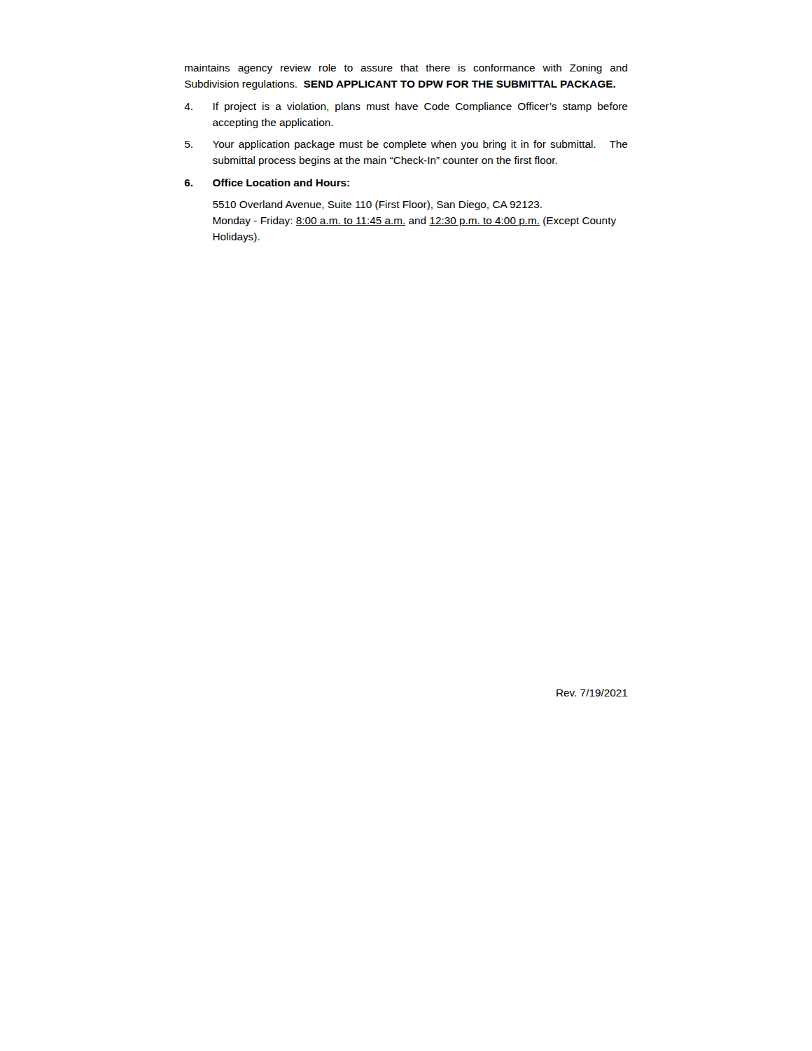maintains agency review role to assure that there is conformance with Zoning and Subdivision regulations. SEND APPLICANT TO DPW FOR THE SUBMITTAL PACKAGE.
4. If project is a violation, plans must have Code Compliance Officer’s stamp before accepting the application.
5. Your application package must be complete when you bring it in for submittal. The submittal process begins at the main “Check-In” counter on the first floor.
6. Office Location and Hours:
5510 Overland Avenue, Suite 110 (First Floor), San Diego, CA 92123.
Monday - Friday: 8:00 a.m. to 11:45 a.m. and 12:30 p.m. to 4:00 p.m. (Except County Holidays).
Rev. 7/19/2021